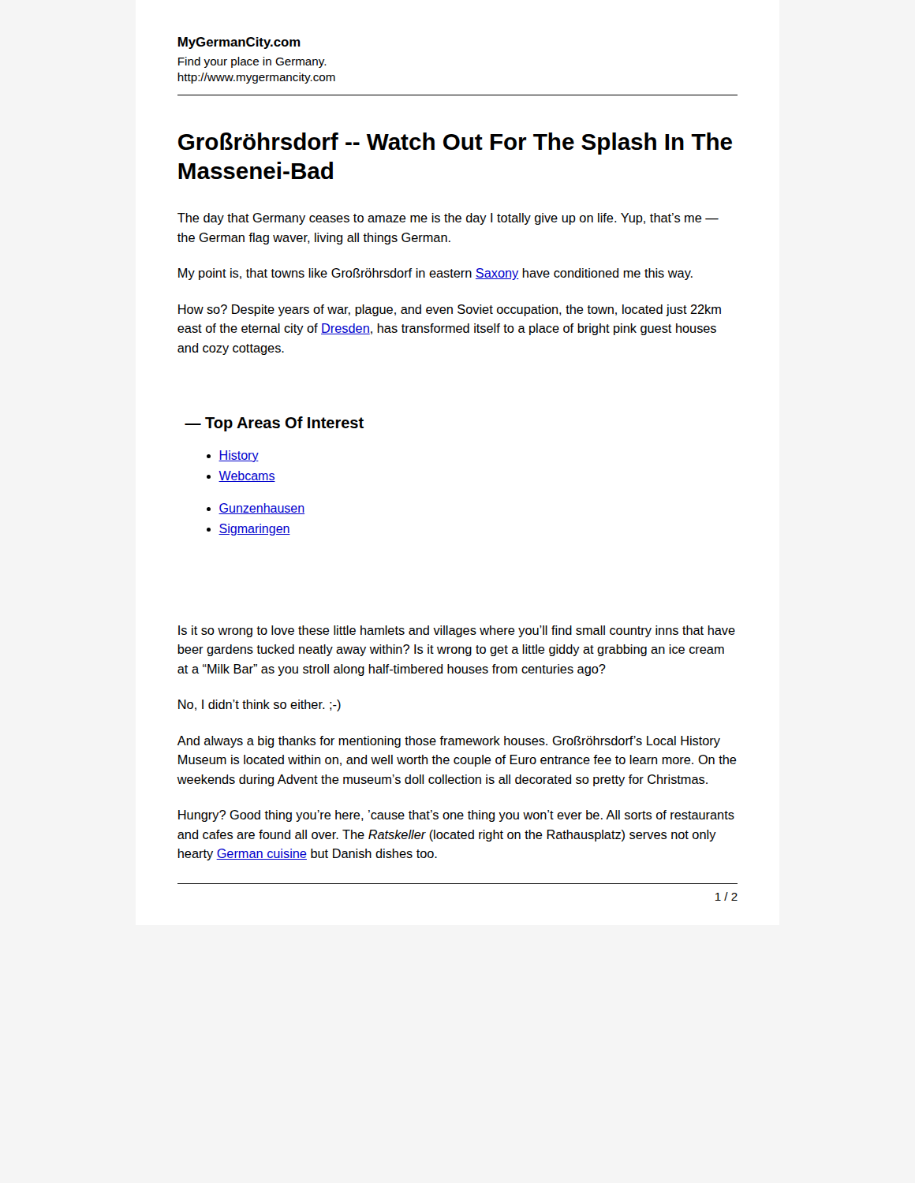MyGermanCity.com
Find your place in Germany.
http://www.mygermancity.com
Großröhrsdorf -- Watch Out For The Splash In The Massenei-Bad
The day that Germany ceases to amaze me is the day I totally give up on life. Yup, that’s me — the German flag waver, living all things German.
My point is, that towns like Großröhrsdorf in eastern Saxony have conditioned me this way.
How so? Despite years of war, plague, and even Soviet occupation, the town, located just 22km east of the eternal city of Dresden, has transformed itself to a place of bright pink guest houses and cozy cottages.
— Top Areas Of Interest
History
Webcams
Gunzenhausen
Sigmaringen
Is it so wrong to love these little hamlets and villages where you’ll find small country inns that have beer gardens tucked neatly away within? Is it wrong to get a little giddy at grabbing an ice cream at a “Milk Bar” as you stroll along half-timbered houses from centuries ago?
No, I didn’t think so either. ;-)
And always a big thanks for mentioning those framework houses. Großröhrsdorf’s Local History Museum is located within on, and well worth the couple of Euro entrance fee to learn more. On the weekends during Advent the museum’s doll collection is all decorated so pretty for Christmas.
Hungry? Good thing you’re here, ’cause that’s one thing you won’t ever be. All sorts of restaurants and cafes are found all over. The Ratskeller (located right on the Rathausplatz) serves not only hearty German cuisine but Danish dishes too.
1 / 2